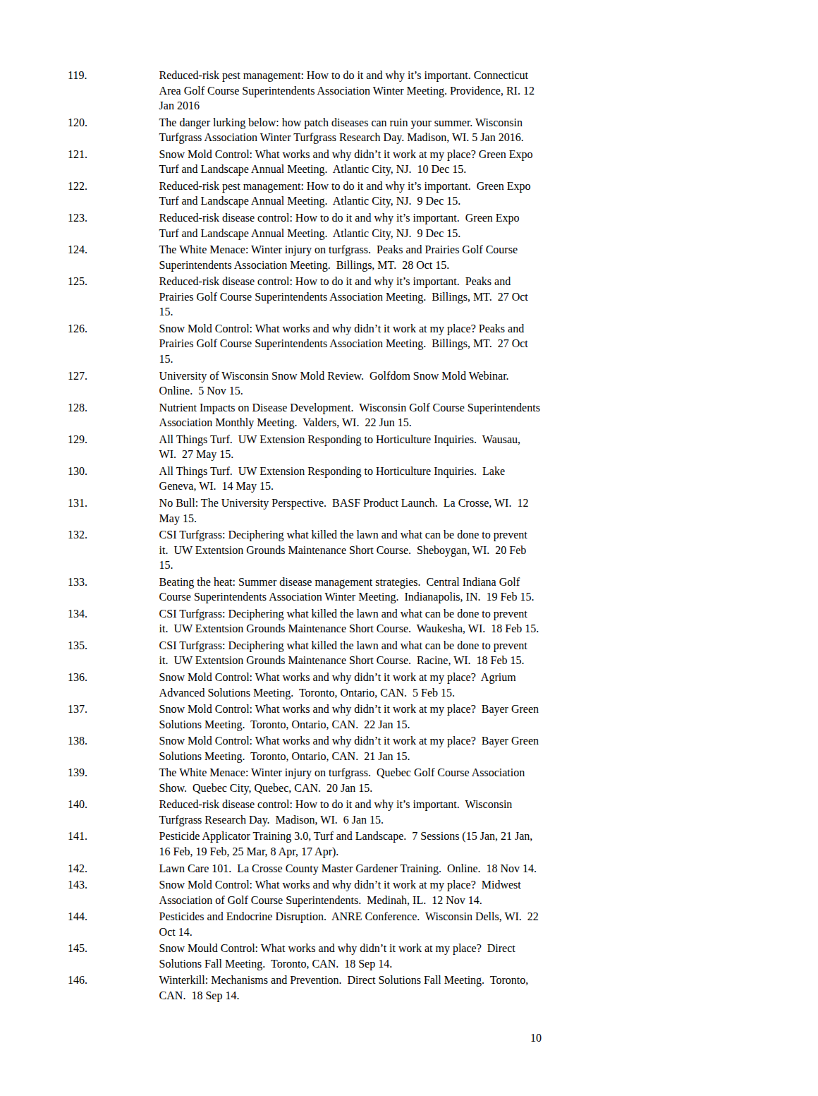Reduced-risk pest management: How to do it and why it’s important. Connecticut Area Golf Course Superintendents Association Winter Meeting. Providence, RI. 12 Jan 2016
The danger lurking below: how patch diseases can ruin your summer. Wisconsin Turfgrass Association Winter Turfgrass Research Day. Madison, WI. 5 Jan 2016.
Snow Mold Control: What works and why didn’t it work at my place? Green Expo Turf and Landscape Annual Meeting. Atlantic City, NJ. 10 Dec 15.
Reduced-risk pest management: How to do it and why it’s important. Green Expo Turf and Landscape Annual Meeting. Atlantic City, NJ. 9 Dec 15.
Reduced-risk disease control: How to do it and why it’s important. Green Expo Turf and Landscape Annual Meeting. Atlantic City, NJ. 9 Dec 15.
The White Menace: Winter injury on turfgrass. Peaks and Prairies Golf Course Superintendents Association Meeting. Billings, MT. 28 Oct 15.
Reduced-risk disease control: How to do it and why it’s important. Peaks and Prairies Golf Course Superintendents Association Meeting. Billings, MT. 27 Oct 15.
Snow Mold Control: What works and why didn’t it work at my place? Peaks and Prairies Golf Course Superintendents Association Meeting. Billings, MT. 27 Oct 15.
University of Wisconsin Snow Mold Review. Golfdom Snow Mold Webinar. Online. 5 Nov 15.
Nutrient Impacts on Disease Development. Wisconsin Golf Course Superintendents Association Monthly Meeting. Valders, WI. 22 Jun 15.
All Things Turf. UW Extension Responding to Horticulture Inquiries. Wausau, WI. 27 May 15.
All Things Turf. UW Extension Responding to Horticulture Inquiries. Lake Geneva, WI. 14 May 15.
No Bull: The University Perspective. BASF Product Launch. La Crosse, WI. 12 May 15.
CSI Turfgrass: Deciphering what killed the lawn and what can be done to prevent it. UW Extentsion Grounds Maintenance Short Course. Sheboygan, WI. 20 Feb 15.
Beating the heat: Summer disease management strategies. Central Indiana Golf Course Superintendents Association Winter Meeting. Indianapolis, IN. 19 Feb 15.
CSI Turfgrass: Deciphering what killed the lawn and what can be done to prevent it. UW Extentsion Grounds Maintenance Short Course. Waukesha, WI. 18 Feb 15.
CSI Turfgrass: Deciphering what killed the lawn and what can be done to prevent it. UW Extentsion Grounds Maintenance Short Course. Racine, WI. 18 Feb 15.
Snow Mold Control: What works and why didn’t it work at my place? Agrium Advanced Solutions Meeting. Toronto, Ontario, CAN. 5 Feb 15.
Snow Mold Control: What works and why didn’t it work at my place? Bayer Green Solutions Meeting. Toronto, Ontario, CAN. 22 Jan 15.
Snow Mold Control: What works and why didn’t it work at my place? Bayer Green Solutions Meeting. Toronto, Ontario, CAN. 21 Jan 15.
The White Menace: Winter injury on turfgrass. Quebec Golf Course Association Show. Quebec City, Quebec, CAN. 20 Jan 15.
Reduced-risk disease control: How to do it and why it’s important. Wisconsin Turfgrass Research Day. Madison, WI. 6 Jan 15.
Pesticide Applicator Training 3.0, Turf and Landscape. 7 Sessions (15 Jan, 21 Jan, 16 Feb, 19 Feb, 25 Mar, 8 Apr, 17 Apr).
Lawn Care 101. La Crosse County Master Gardener Training. Online. 18 Nov 14.
Snow Mold Control: What works and why didn’t it work at my place? Midwest Association of Golf Course Superintendents. Medinah, IL. 12 Nov 14.
Pesticides and Endocrine Disruption. ANRE Conference. Wisconsin Dells, WI. 22 Oct 14.
Snow Mould Control: What works and why didn’t it work at my place? Direct Solutions Fall Meeting. Toronto, CAN. 18 Sep 14.
Winterkill: Mechanisms and Prevention. Direct Solutions Fall Meeting. Toronto, CAN. 18 Sep 14.
10